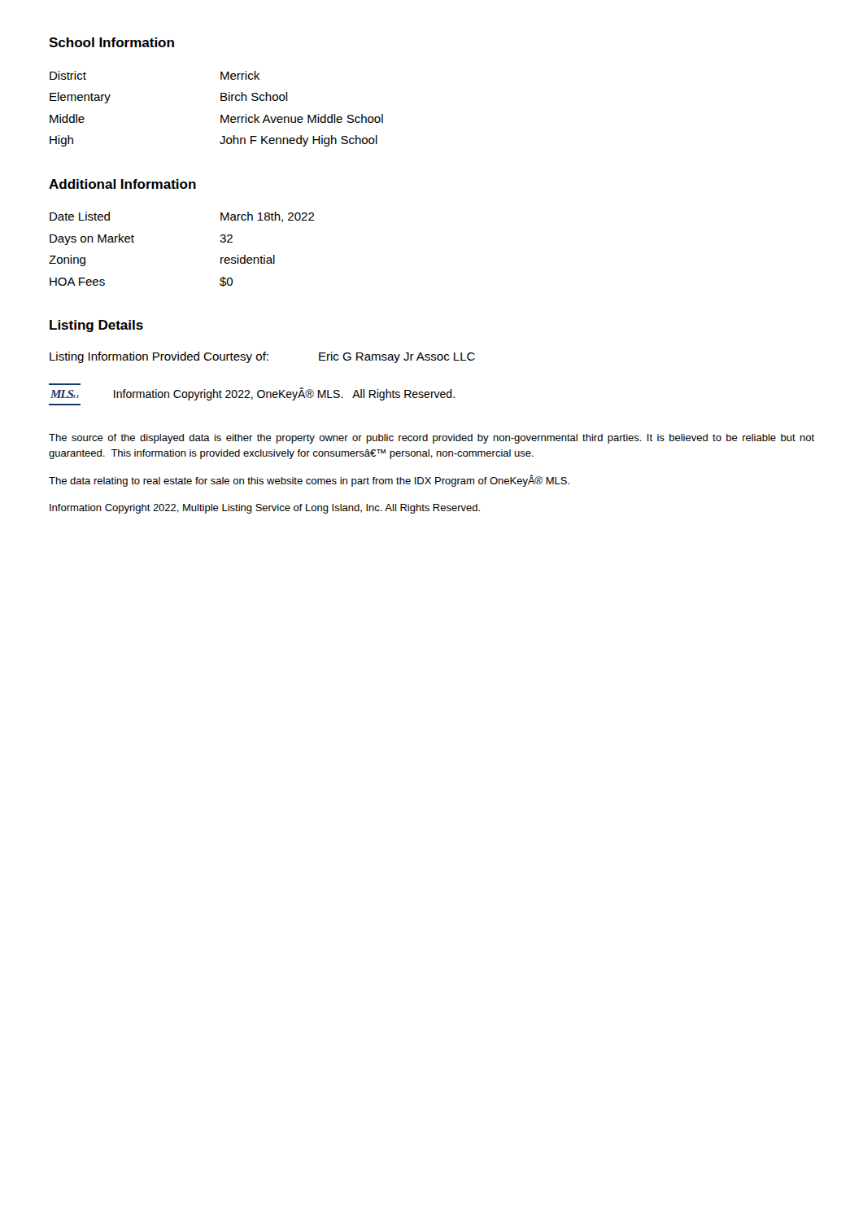School Information
| District | Merrick |
| Elementary | Birch School |
| Middle | Merrick Avenue Middle School |
| High | John F Kennedy High School |
Additional Information
| Date Listed | March 18th, 2022 |
| Days on Market | 32 |
| Zoning | residential |
| HOA Fees | $0 |
Listing Details
Listing Information Provided Courtesy of:Eric G Ramsay Jr Assoc LLC
MLSLI Information Copyright 2022, OneKeyÂ® MLS. All Rights Reserved.
The source of the displayed data is either the property owner or public record provided by non-governmental third parties. It is believed to be reliable but not guaranteed. This information is provided exclusively for consumersâ€™ personal, non-commercial use.
The data relating to real estate for sale on this website comes in part from the IDX Program of OneKeyÂ® MLS.
Information Copyright 2022, Multiple Listing Service of Long Island, Inc. All Rights Reserved.